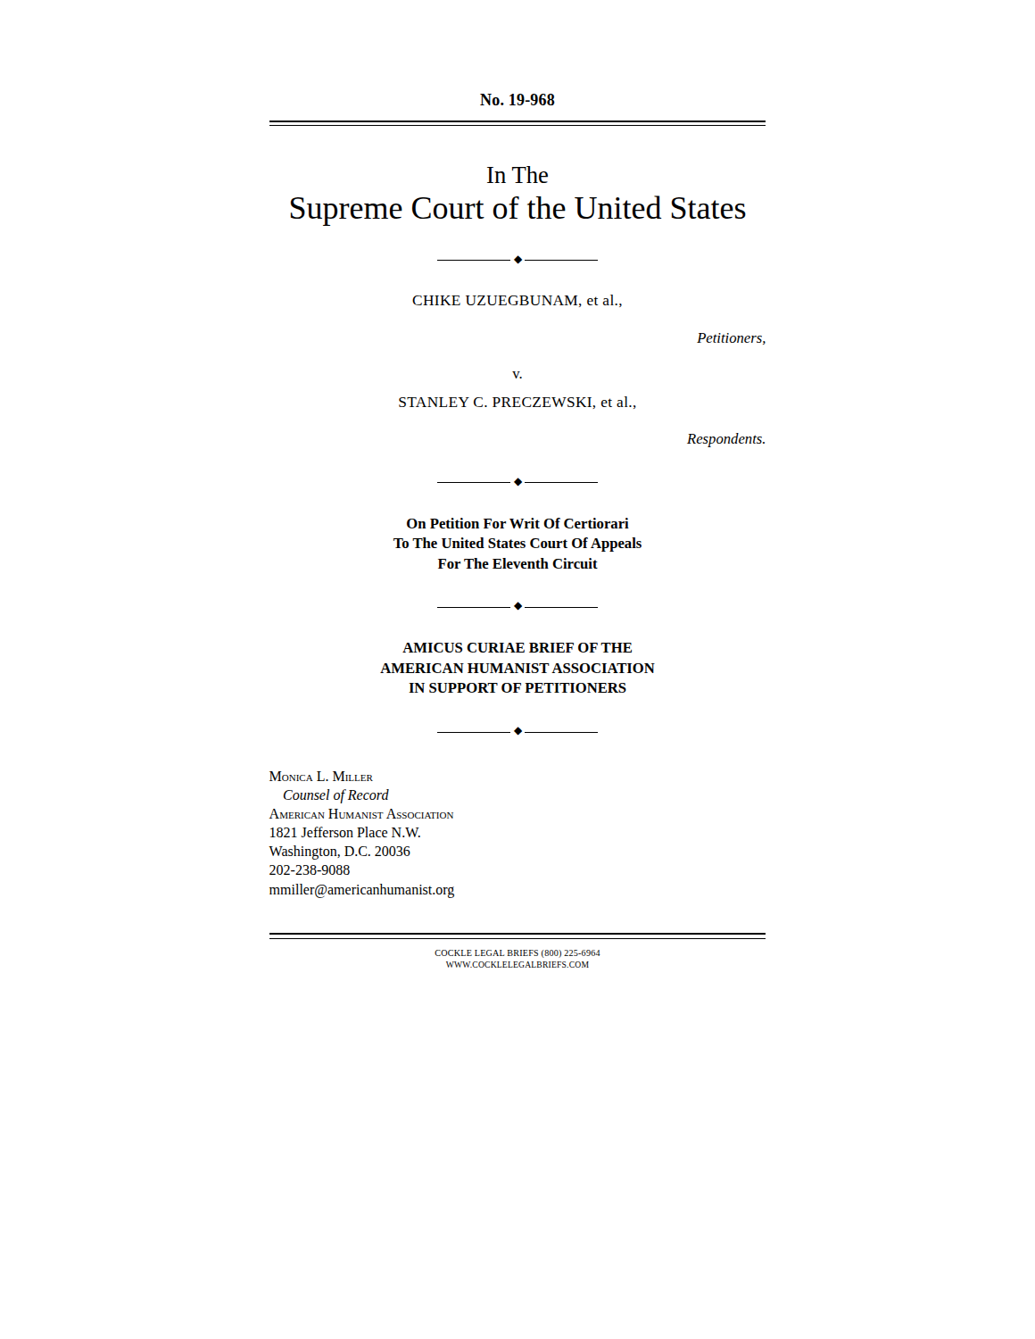No. 19-968
In The
Supreme Court of the United States
◆
CHIKE UZUEGBUNAM, et al.,
Petitioners,
v.
STANLEY C. PRECZEWSKI, et al.,
Respondents.
◆
On Petition For Writ Of Certiorari
To The United States Court Of Appeals
For The Eleventh Circuit
◆
AMICUS CURIAE BRIEF OF THE
AMERICAN HUMANIST ASSOCIATION
IN SUPPORT OF PETITIONERS
◆
Monica L. Miller
Counsel of Record American Humanist Association
1821 Jefferson Place N.W.
Washington, D.C. 20036
202-238-9088
mmiller@americanhumanist.org
COCKLE LEGAL BRIEFS (800) 225-6964
WWW.COCKLELEGALBRIEFS.COM